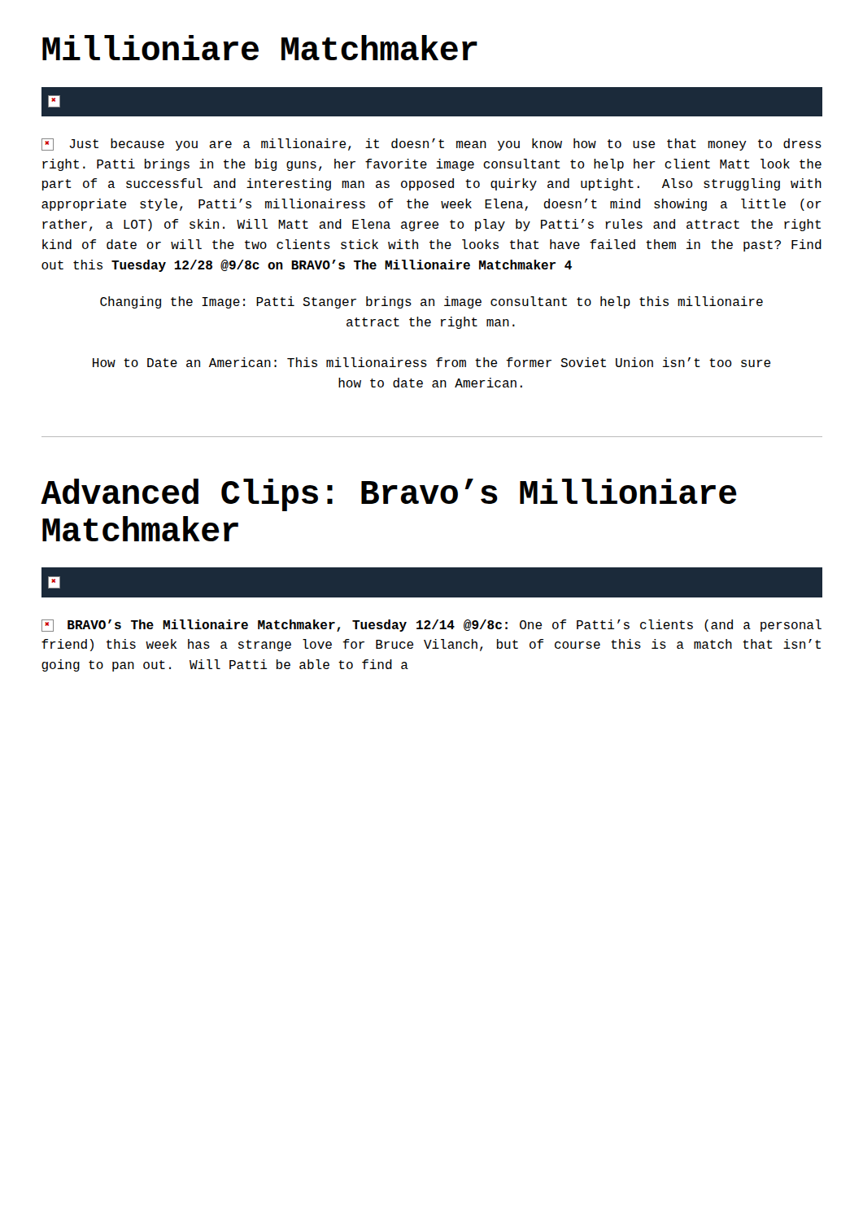Millioniare Matchmaker
✖
✖ Just because you are a millionaire, it doesn’t mean you know how to use that money to dress right. Patti brings in the big guns, her favorite image consultant to help her client Matt look the part of a successful and interesting man as opposed to quirky and uptight. Also struggling with appropriate style, Patti’s millionairess of the week Elena, doesn’t mind showing a little (or rather, a LOT) of skin. Will Matt and Elena agree to play by Patti’s rules and attract the right kind of date or will the two clients stick with the looks that have failed them in the past? Find out this Tuesday 12/28 @9/8c on BRAVO’s The Millionaire Matchmaker 4
Changing the Image: Patti Stanger brings an image consultant to help this millionaire attract the right man.
How to Date an American: This millionairess from the former Soviet Union isn’t too sure how to date an American.
Advanced Clips: Bravo’s Millioniare Matchmaker
✖
✖ BRAVO’s The Millionaire Matchmaker, Tuesday 12/14 @9/8c: One of Patti’s clients (and a personal friend) this week has a strange love for Bruce Vilanch, but of course this is a match that isn’t going to pan out. Will Patti be able to find a